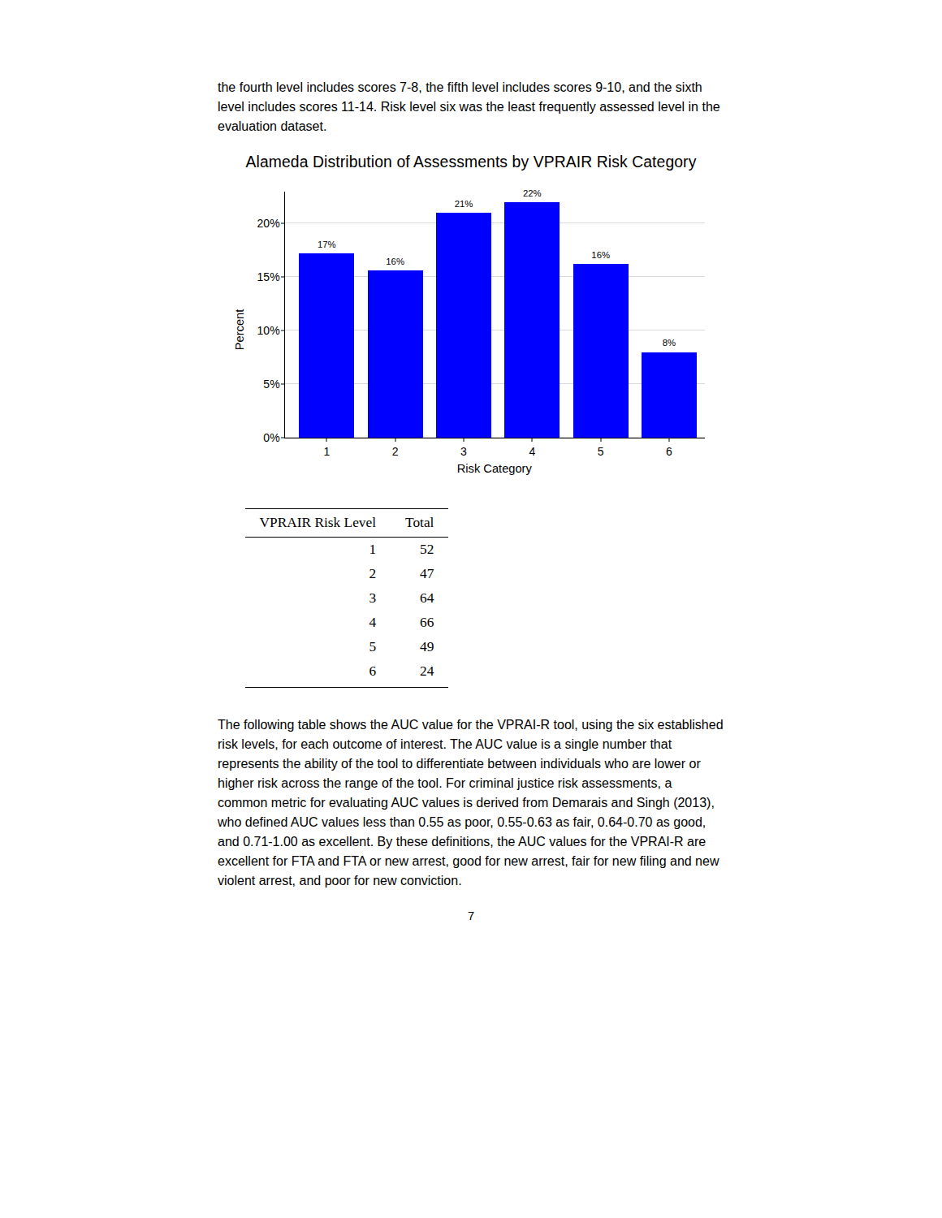the fourth level includes scores 7-8, the fifth level includes scores 9-10, and the sixth level includes scores 11-14. Risk level six was the least frequently assessed level in the evaluation dataset.
Alameda Distribution of Assessments by VPRAIR Risk Category
Percent
0%
5%
10%
15%
20%
17%
1
16%
2
21%
3
22%
4
16%
5
8%
6
Risk Category
| VPRAIR Risk Level | Total |
| --- | --- |
| 1 | 52 |
| 2 | 47 |
| 3 | 64 |
| 4 | 66 |
| 5 | 49 |
| 6 | 24 |
The following table shows the AUC value for the VPRAI-R tool, using the six established risk levels, for each outcome of interest. The AUC value is a single number that represents the ability of the tool to differentiate between individuals who are lower or higher risk across the range of the tool. For criminal justice risk assessments, a common metric for evaluating AUC values is derived from Demarais and Singh (2013), who defined AUC values less than 0.55 as poor, 0.55-0.63 as fair, 0.64-0.70 as good, and 0.71-1.00 as excellent. By these definitions, the AUC values for the VPRAI-R are excellent for FTA and FTA or new arrest, good for new arrest, fair for new filing and new violent arrest, and poor for new conviction.
7